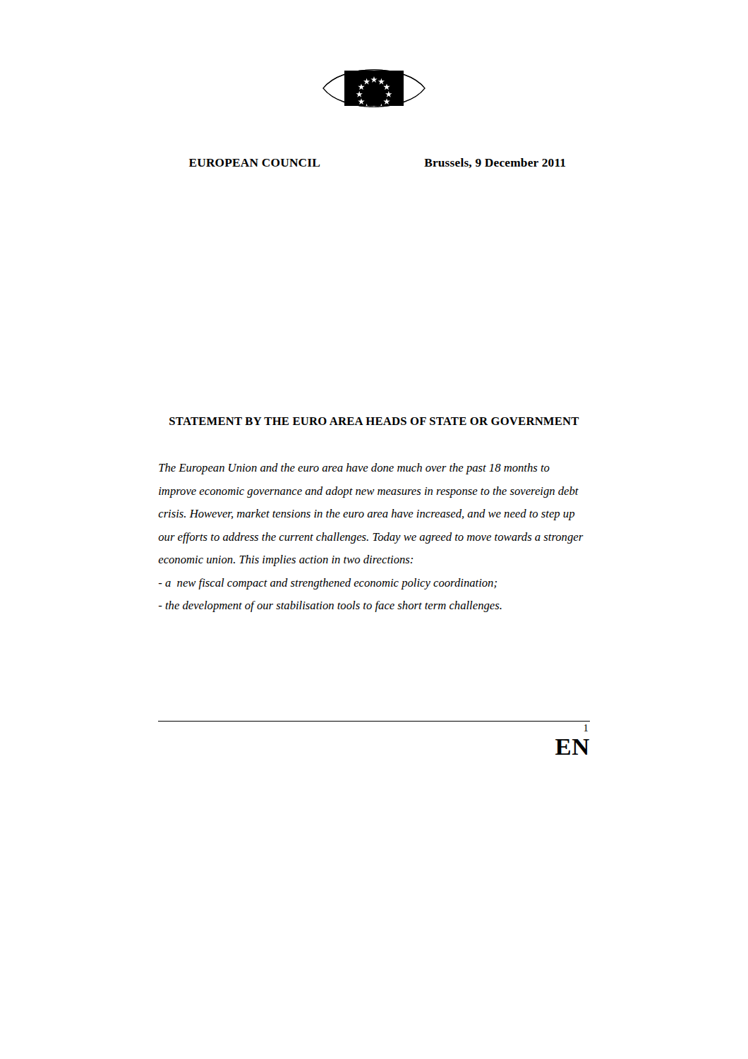EUROPEAN COUNCIL Brussels, 9 December 2011
Statement by the Euro Area Heads of State or Government
The European Union and the euro area have done much over the past 18 months to improve economic governance and adopt new measures in response to the sovereign debt crisis. However, market tensions in the euro area have increased, and we need to step up our efforts to address the current challenges. Today we agreed to move towards a stronger economic union. This implies action in two directions:
- a new fiscal compact and strengthened economic policy coordination;
- the development of our stabilisation tools to face short term challenges.
1
EN